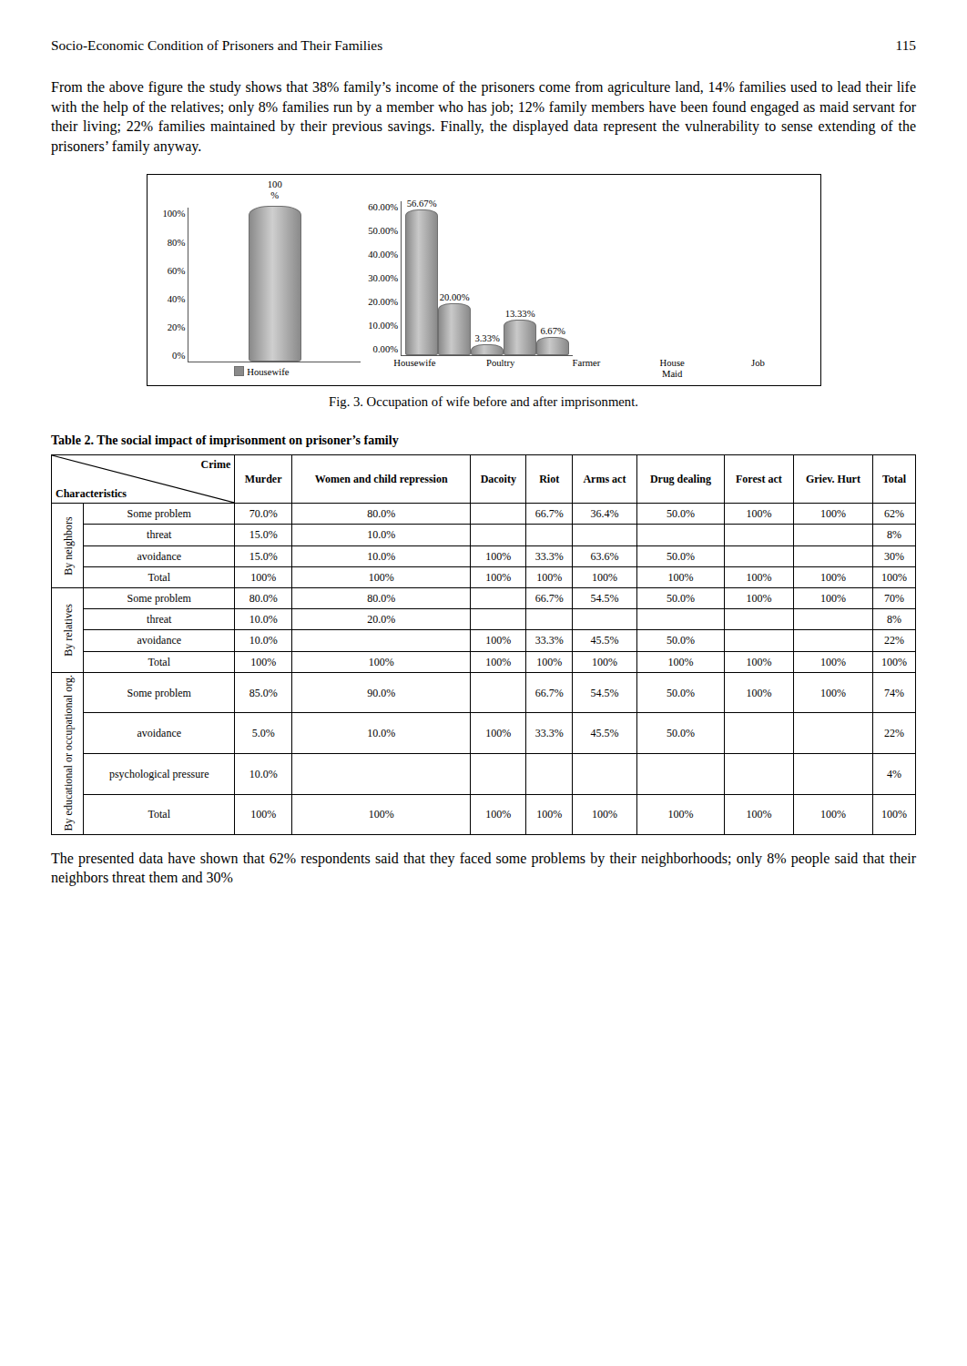Socio-Economic Condition of Prisoners and Their Families 115
From the above figure the study shows that 38% family’s income of the prisoners come from agriculture land, 14% families used to lead their life with the help of the relatives; only 8% families run by a member who has job; 12% family members have been found engaged as maid servant for their living; 22% families maintained by their previous savings. Finally, the displayed data represent the vulnerability to sense extending of the prisoners’ family anyway.
100% 80% 60% 40% 20% 0%
100
%
Housewife
60.00% 50.00% 40.00% 30.00% 20.00% 10.00% 0.00%
56.67%
20.00%
3.33%
13.33%
6.67%
Housewife Poultry Farmer House
Maid Job
Fig. 3. Occupation of wife before and after imprisonment.
Table 2. The social impact of imprisonment on prisoner’s family
| Crime Characteristics | Murder | Women and child repression | Dacoity | Riot | Arms act | Drug dealing | Forest act | Griev. Hurt | Total |
| --- | --- | --- | --- | --- | --- | --- | --- | --- | --- |
| By neighbors | Some problem | 70.0% | 80.0% | | 66.7% | 36.4% | 50.0% | 100% | 100% | 62% |
| threat | 15.0% | 10.0% | | | | | | | 8% |
| avoidance | 15.0% | 10.0% | 100% | 33.3% | 63.6% | 50.0% | | | 30% |
| Total | 100% | 100% | 100% | 100% | 100% | 100% | 100% | 100% | 100% |
| By relatives | Some problem | 80.0% | 80.0% | | 66.7% | 54.5% | 50.0% | 100% | 100% | 70% |
| threat | 10.0% | 20.0% | | | | | | | 8% |
| avoidance | 10.0% | | 100% | 33.3% | 45.5% | 50.0% | | | 22% |
| Total | 100% | 100% | 100% | 100% | 100% | 100% | 100% | 100% | 100% |
| By educational or occupational org. | Some problem | 85.0% | 90.0% | | 66.7% | 54.5% | 50.0% | 100% | 100% | 74% |
| avoidance | 5.0% | 10.0% | 100% | 33.3% | 45.5% | 50.0% | | | 22% |
| psychological pressure | 10.0% | | | | | | | | 4% |
| Total | 100% | 100% | 100% | 100% | 100% | 100% | 100% | 100% | 100% |
The presented data have shown that 62% respondents said that they faced some problems by their neighborhoods; only 8% people said that their neighbors threat them and 30%